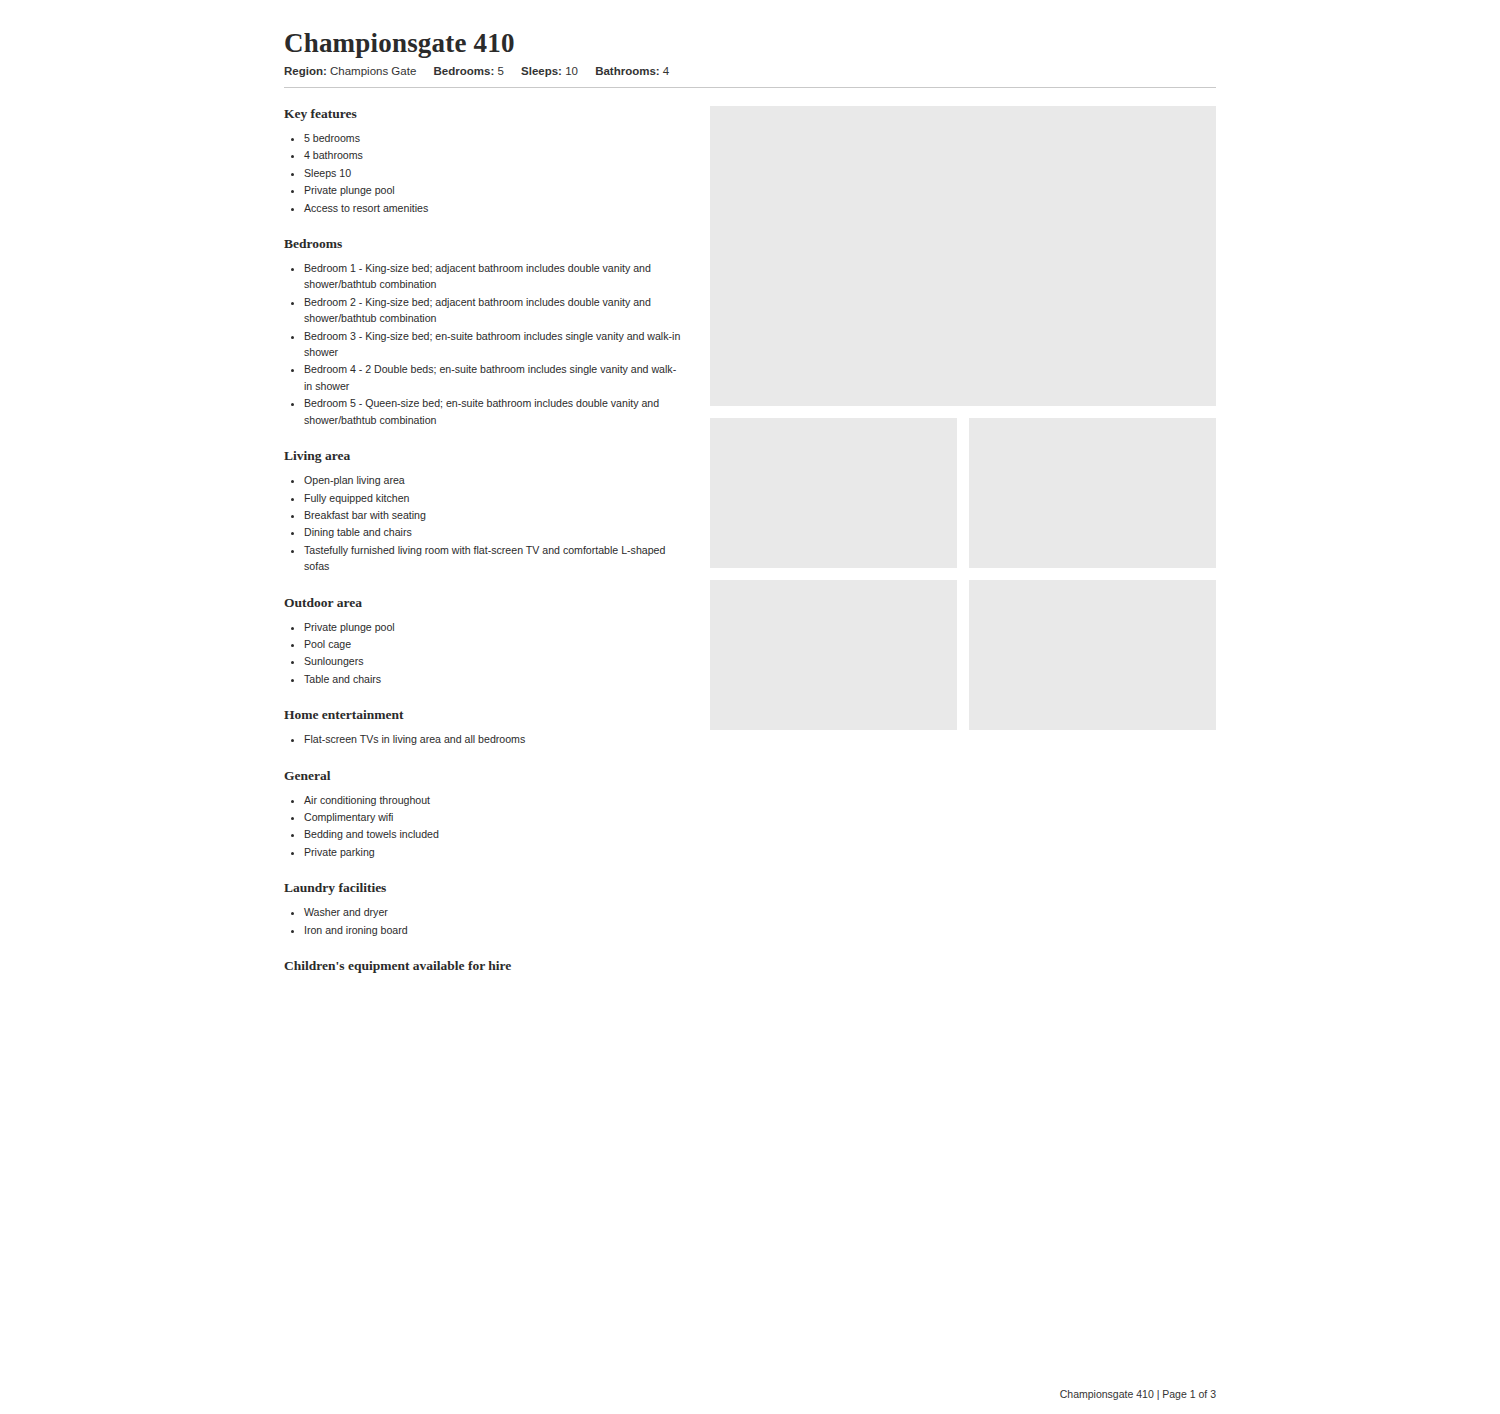Championsgate 410
Region: Champions Gate Bedrooms: 5 Sleeps: 10 Bathrooms: 4
Key features
5 bedrooms
4 bathrooms
Sleeps 10
Private plunge pool
Access to resort amenities
Bedrooms
Bedroom 1 - King-size bed; adjacent bathroom includes double vanity and shower/bathtub combination
Bedroom 2 - King-size bed; adjacent bathroom includes double vanity and shower/bathtub combination
Bedroom 3 - King-size bed; en-suite bathroom includes single vanity and walk-in shower
Bedroom 4 - 2 Double beds; en-suite bathroom includes single vanity and walk-in shower
Bedroom 5 - Queen-size bed; en-suite bathroom includes double vanity and shower/bathtub combination
Living area
Open-plan living area
Fully equipped kitchen
Breakfast bar with seating
Dining table and chairs
Tastefully furnished living room with flat-screen TV and comfortable L-shaped sofas
Outdoor area
Private plunge pool
Pool cage
Sunloungers
Table and chairs
Home entertainment
Flat-screen TVs in living area and all bedrooms
General
Air conditioning throughout
Complimentary wifi
Bedding and towels included
Private parking
Laundry facilities
Washer and dryer
Iron and ironing board
Children's equipment available for hire
Championsgate 410 | Page 1 of 3